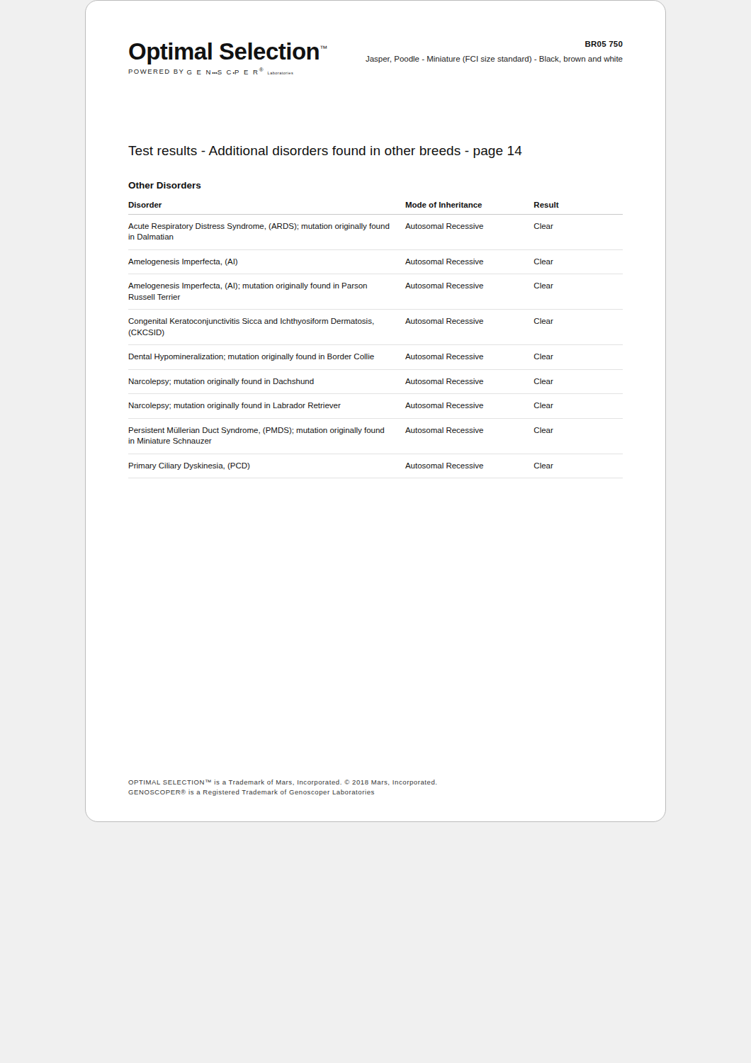Optimal Selection™
POWERED BY G E N•••S C•P E R® Laboratories
BR05 750
Jasper, Poodle - Miniature (FCI size standard) - Black, brown and white
Test results - Additional disorders found in other breeds - page 14
Other Disorders
| Disorder | Mode of Inheritance | Result |
| --- | --- | --- |
| Acute Respiratory Distress Syndrome, (ARDS); mutation originally found in Dalmatian | Autosomal Recessive | Clear |
| Amelogenesis Imperfecta, (AI) | Autosomal Recessive | Clear |
| Amelogenesis Imperfecta, (AI); mutation originally found in Parson Russell Terrier | Autosomal Recessive | Clear |
| Congenital Keratoconjunctivitis Sicca and Ichthyosiform Dermatosis, (CKCSID) | Autosomal Recessive | Clear |
| Dental Hypomineralization; mutation originally found in Border Collie | Autosomal Recessive | Clear |
| Narcolepsy; mutation originally found in Dachshund | Autosomal Recessive | Clear |
| Narcolepsy; mutation originally found in Labrador Retriever | Autosomal Recessive | Clear |
| Persistent Müllerian Duct Syndrome, (PMDS); mutation originally found in Miniature Schnauzer | Autosomal Recessive | Clear |
| Primary Ciliary Dyskinesia, (PCD) | Autosomal Recessive | Clear |
OPTIMAL SELECTION™ is a Trademark of Mars, Incorporated. © 2018 Mars, Incorporated.
GENOSCOPER® is a Registered Trademark of Genoscoper Laboratories